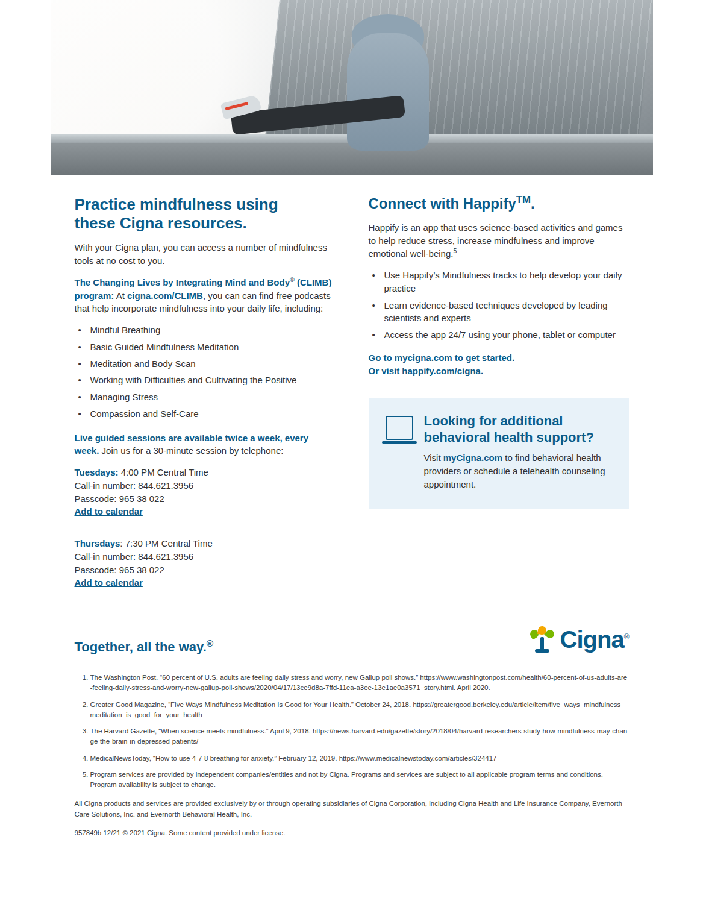Practice mindfulness using
these Cigna resources.
With your Cigna plan, you can access a number of mindfulness tools at no cost to you.
The Changing Lives by Integrating Mind and Body® (CLIMB) program: At cigna.com/CLIMB, you can can find free podcasts that help incorporate mindfulness into your daily life, including:
Mindful Breathing
Basic Guided Mindfulness Meditation
Meditation and Body Scan
Working with Difficulties and Cultivating the Positive
Managing Stress
Compassion and Self-Care
Live guided sessions are available twice a week, every week. Join us for a 30-minute session by telephone:
Tuesdays: 4:00 PM Central Time
Call-in number: 844.621.3956
Passcode: 965 38 022
Add to calendar
Thursdays: 7:30 PM Central Time
Call-in number: 844.621.3956
Passcode: 965 38 022
Add to calendar
Connect with HappifyTM.
Happify is an app that uses science-based activities and games to help reduce stress, increase mindfulness and improve emotional well-being.5
Use Happify’s Mindfulness tracks to help develop your daily practice
Learn evidence-based techniques developed by leading scientists and experts
Access the app 24/7 using your phone, tablet or computer
Go to mycigna.com to get started.
Or visit happify.com/cigna.
Looking for additional
behavioral health support?
Visit myCigna.com to find behavioral health providers or schedule a telehealth counseling appointment.
Together, all the way.®
Cigna®
The Washington Post. “60 percent of U.S. adults are feeling daily stress and worry, new Gallup poll shows.” https://www.washingtonpost.com/health/60-percent-of-us-adults-are-feeling-daily-stress-and-worry-new-gallup-poll-shows/2020/04/17/13ce9d8a-7ffd-11ea-a3ee-13e1ae0a3571_story.html. April 2020.
Greater Good Magazine, “Five Ways Mindfulness Meditation Is Good for Your Health.” October 24, 2018. https://greatergood.berkeley.edu/article/item/five_ways_mindfulness_meditation_is_good_for_your_health
The Harvard Gazette, “When science meets mindfulness.” April 9, 2018. https://news.harvard.edu/gazette/story/2018/04/harvard-researchers-study-how-mindfulness-may-change-the-brain-in-depressed-patients/
MedicalNewsToday, “How to use 4-7-8 breathing for anxiety.” February 12, 2019. https://www.medicalnewstoday.com/articles/324417
Program services are provided by independent companies/entities and not by Cigna. Programs and services are subject to all applicable program terms and conditions. Program availability is subject to change.
All Cigna products and services are provided exclusively by or through operating subsidiaries of Cigna Corporation, including Cigna Health and Life Insurance Company, Evernorth Care Solutions, Inc. and Evernorth Behavioral Health, Inc.
957849b 12/21 © 2021 Cigna. Some content provided under license.